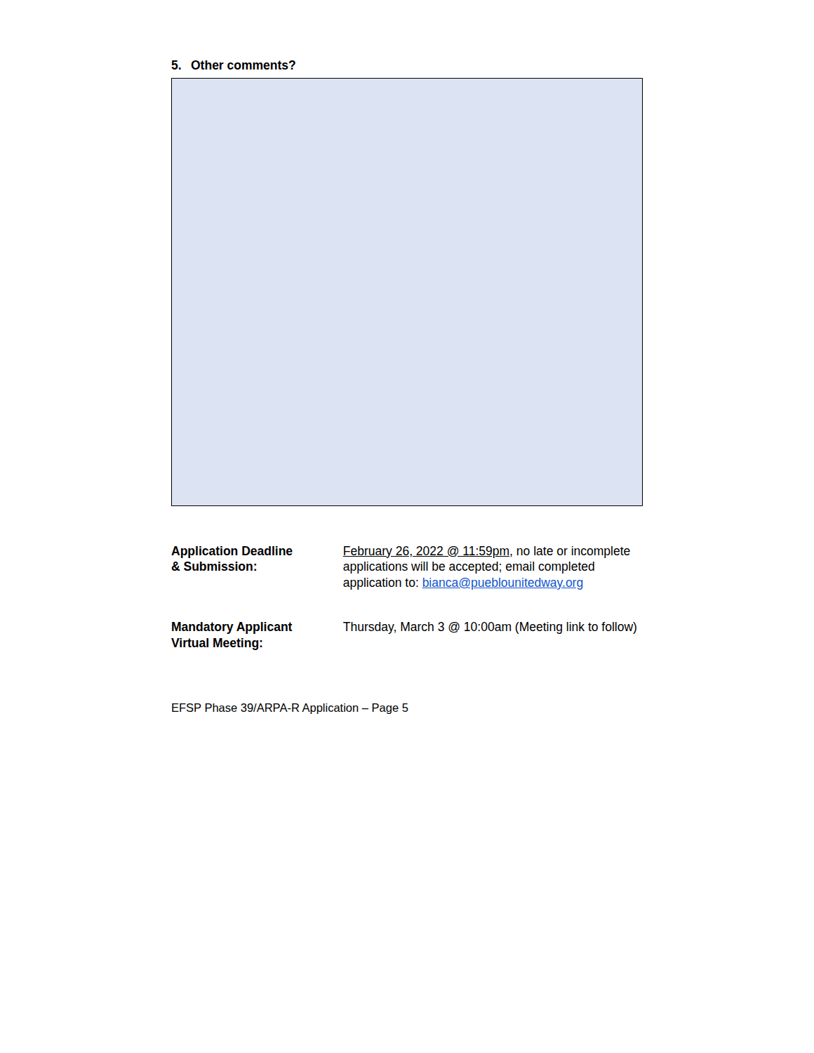5. Other comments?
| Application Deadline & Submission: | February 26, 2022 @ 11:59pm , no late or incomplete applications will be accepted; email completed application to: bianca@pueblounitedway.org |
| Mandatory Applicant Virtual Meeting: | Thursday, March 3 @ 10:00am (Meeting link to follow) |
EFSP Phase 39/ARPA-R Application – Page 5